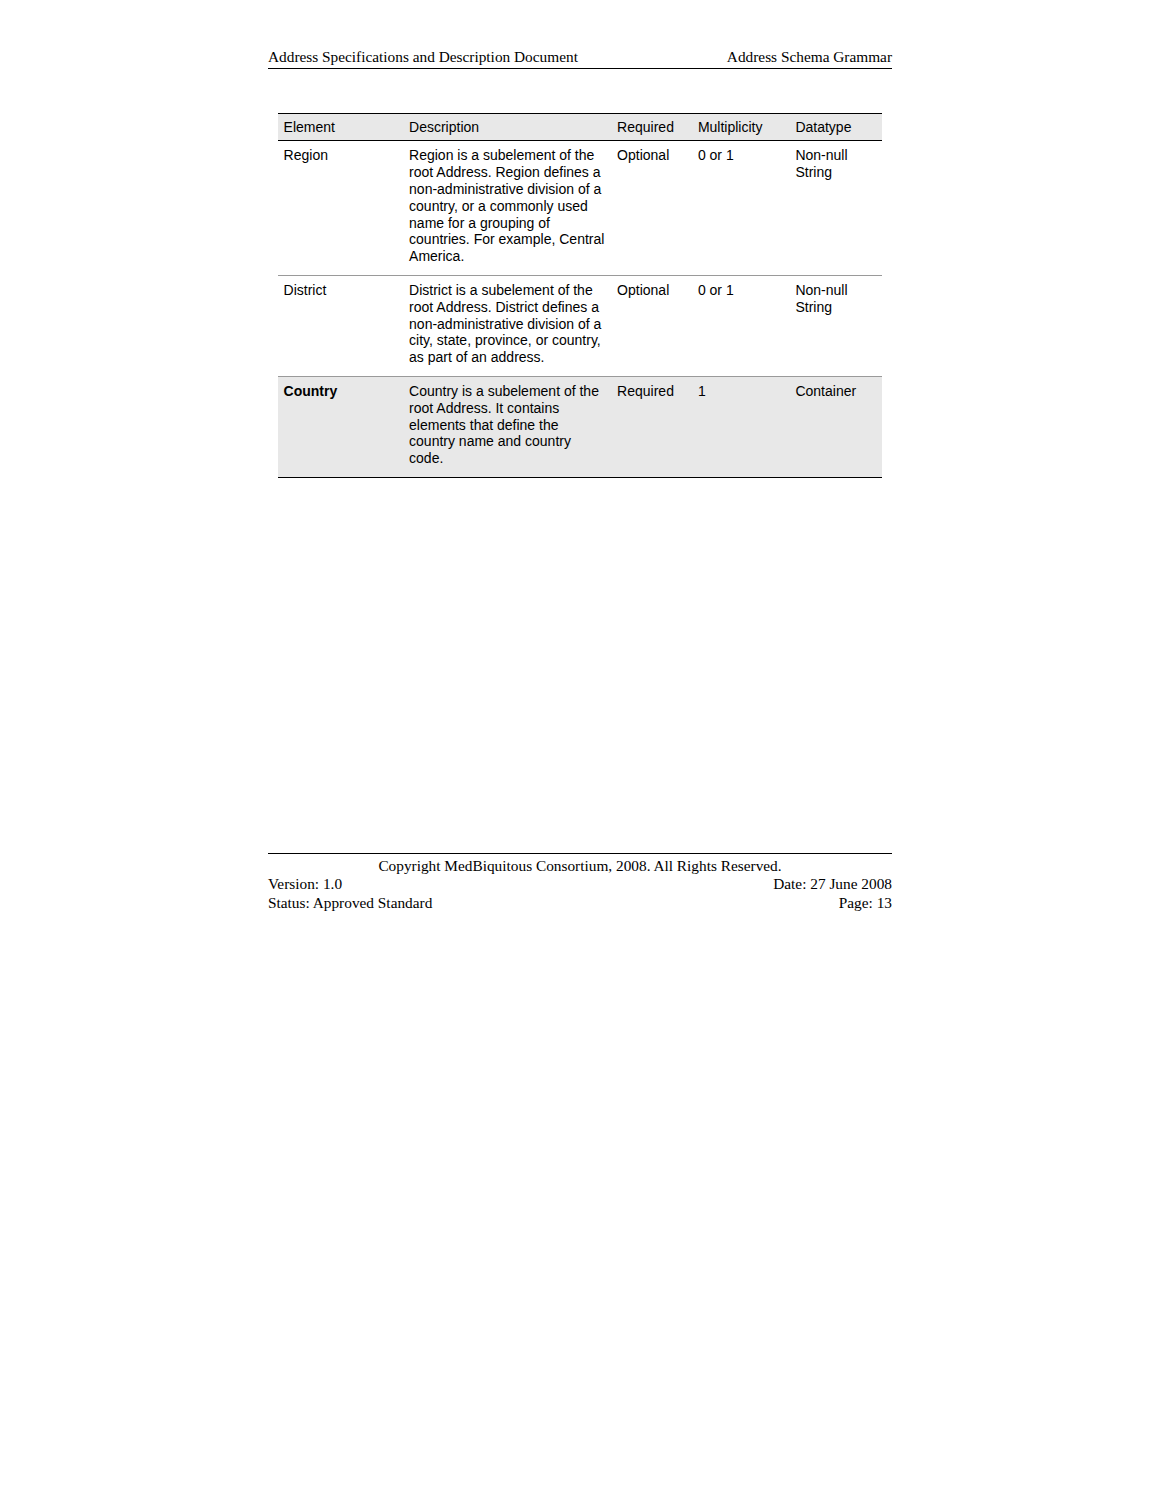Address Specifications and Description Document
Address Schema Grammar
| Element | Description | Required | Multiplicity | Datatype |
| --- | --- | --- | --- | --- |
| Region | Region is a subelement of the root Address. Region defines a non-administrative division of a country, or a commonly used name for a grouping of countries. For example, Central America. | Optional | 0 or 1 | Non-null String |
| District | District is a subelement of the root Address. District defines a non-administrative division of a city, state, province, or country, as part of an address. | Optional | 0 or 1 | Non-null String |
| Country | Country is a subelement of the root Address. It contains elements that define the country name and country code. | Required | 1 | Container |
Copyright MedBiquitous Consortium, 2008. All Rights Reserved.
Version: 1.0
Status: Approved Standard
Date: 27 June 2008
Page: 13